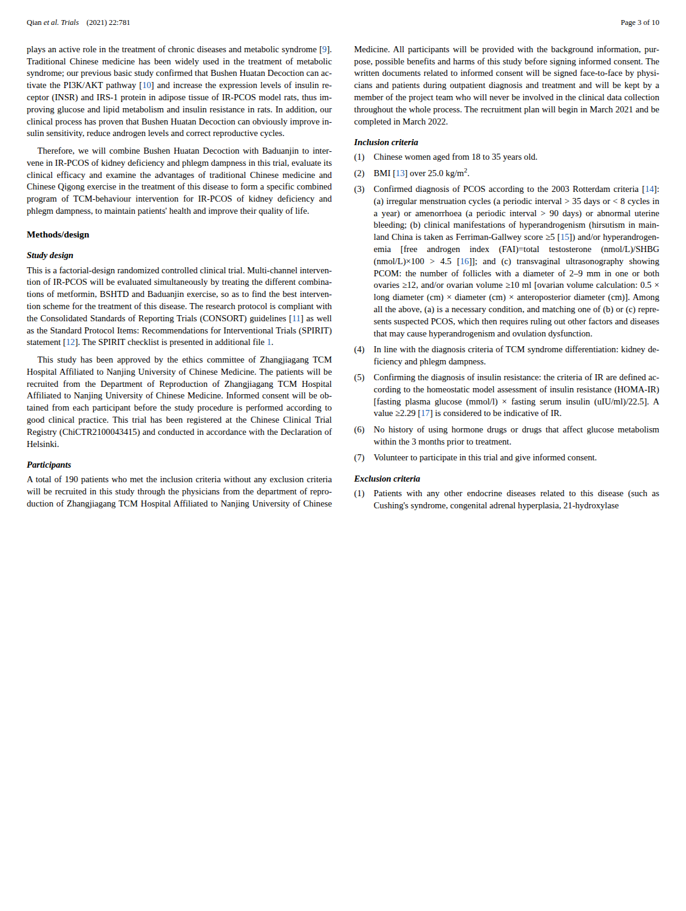Qian et al. Trials (2021) 22:781
Page 3 of 10
plays an active role in the treatment of chronic diseases and metabolic syndrome [9]. Traditional Chinese medicine has been widely used in the treatment of metabolic syndrome; our previous basic study confirmed that Bushen Huatan Decoction can activate the PI3K/AKT pathway [10] and increase the expression levels of insulin receptor (INSR) and IRS-1 protein in adipose tissue of IR-PCOS model rats, thus improving glucose and lipid metabolism and insulin resistance in rats. In addition, our clinical process has proven that Bushen Huatan Decoction can obviously improve insulin sensitivity, reduce androgen levels and correct reproductive cycles.
Therefore, we will combine Bushen Huatan Decoction with Baduanjin to intervene in IR-PCOS of kidney deficiency and phlegm dampness in this trial, evaluate its clinical efficacy and examine the advantages of traditional Chinese medicine and Chinese Qigong exercise in the treatment of this disease to form a specific combined program of TCM-behaviour intervention for IR-PCOS of kidney deficiency and phlegm dampness, to maintain patients' health and improve their quality of life.
Methods/design
Study design
This is a factorial-design randomized controlled clinical trial. Multi-channel intervention of IR-PCOS will be evaluated simultaneously by treating the different combinations of metformin, BSHTD and Baduanjin exercise, so as to find the best intervention scheme for the treatment of this disease. The research protocol is compliant with the Consolidated Standards of Reporting Trials (CONSORT) guidelines [11] as well as the Standard Protocol Items: Recommendations for Interventional Trials (SPIRIT) statement [12]. The SPIRIT checklist is presented in additional file 1.
This study has been approved by the ethics committee of Zhangjiagang TCM Hospital Affiliated to Nanjing University of Chinese Medicine. The patients will be recruited from the Department of Reproduction of Zhangjiagang TCM Hospital Affiliated to Nanjing University of Chinese Medicine. Informed consent will be obtained from each participant before the study procedure is performed according to good clinical practice. This trial has been registered at the Chinese Clinical Trial Registry (ChiCTR2100043415) and conducted in accordance with the Declaration of Helsinki.
Participants
A total of 190 patients who met the inclusion criteria without any exclusion criteria will be recruited in this study through the physicians from the department of reproduction of Zhangjiagang TCM Hospital Affiliated to Nanjing University of Chinese Medicine. All participants will be provided with the background information, purpose, possible benefits and harms of this study before signing informed consent. The written documents related to informed consent will be signed face-to-face by physicians and patients during outpatient diagnosis and treatment and will be kept by a member of the project team who will never be involved in the clinical data collection throughout the whole process. The recruitment plan will begin in March 2021 and be completed in March 2022.
Inclusion criteria
(1) Chinese women aged from 18 to 35 years old.
(2) BMI [13] over 25.0 kg/m2.
(3) Confirmed diagnosis of PCOS according to the 2003 Rotterdam criteria [14]: (a) irregular menstruation cycles (a periodic interval > 35 days or < 8 cycles in a year) or amenorrhoea (a periodic interval > 90 days) or abnormal uterine bleeding; (b) clinical manifestations of hyperandrogenism (hirsutism in mainland China is taken as Ferriman-Gallwey score ≥5 [15]) and/or hyperandrogenemia [free androgen index (FAI)=total testosterone (nmol/L)/SHBG (nmol/L)×100 > 4.5 [16]]; and (c) transvaginal ultrasonography showing PCOM: the number of follicles with a diameter of 2–9 mm in one or both ovaries ≥12, and/or ovarian volume ≥10 ml [ovarian volume calculation: 0.5 × long diameter (cm) × diameter (cm) × anteroposterior diameter (cm)]. Among all the above, (a) is a necessary condition, and matching one of (b) or (c) represents suspected PCOS, which then requires ruling out other factors and diseases that may cause hyperandrogenism and ovulation dysfunction.
(4) In line with the diagnosis criteria of TCM syndrome differentiation: kidney deficiency and phlegm dampness.
(5) Confirming the diagnosis of insulin resistance: the criteria of IR are defined according to the homeostatic model assessment of insulin resistance (HOMA-IR) [fasting plasma glucose (mmol/l) × fasting serum insulin (uIU/ml)/22.5]. A value ≥2.29 [17] is considered to be indicative of IR.
(6) No history of using hormone drugs or drugs that affect glucose metabolism within the 3 months prior to treatment.
(7) Volunteer to participate in this trial and give informed consent.
Exclusion criteria
(1) Patients with any other endocrine diseases related to this disease (such as Cushing's syndrome, congenital adrenal hyperplasia, 21-hydroxylase